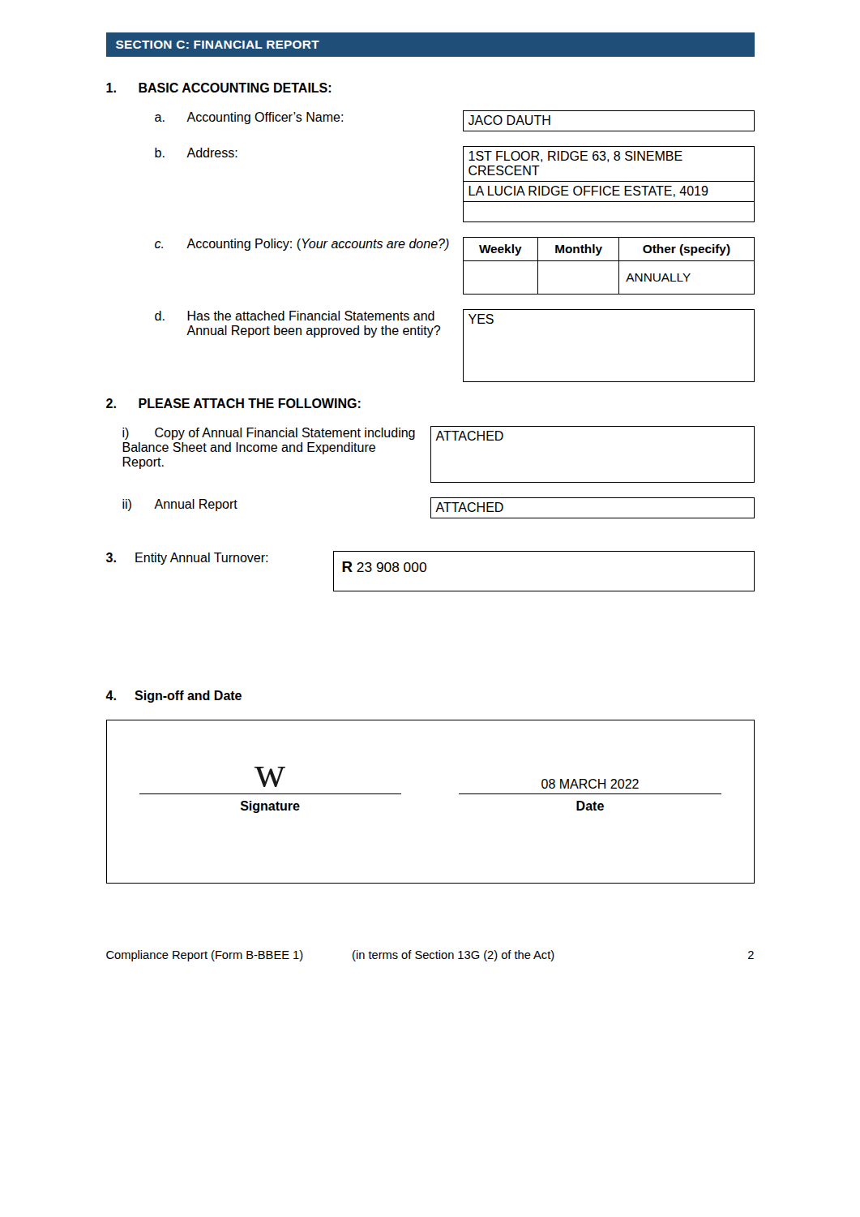SECTION C: FINANCIAL REPORT
1.
BASIC ACCOUNTING DETAILS:
a.
Accounting Officer’s Name:
JACO DAUTH
b.
Address:
1ST FLOOR, RIDGE 63, 8 SINEMBE CRESCENT
LA LUCIA RIDGE OFFICE ESTATE, 4019
c.
Accounting Policy: (Your accounts are done?)
| Weekly | Monthly | Other (specify) |
| --- | --- | --- |
| | | ANNUALLY |
d.
Has the attached Financial Statements and Annual Report been approved by the entity?
YES
2.
PLEASE ATTACH THE FOLLOWING:
i) Copy of Annual Financial Statement including Balance Sheet and Income and Expenditure Report.
ATTACHED
ii) Annual Report
ATTACHED
3. Entity Annual Turnover:
R 23 908 000
4. Sign-off and Date
w
Signature
08 MARCH 2022
Date
Compliance Report (Form B-BBEE 1) (in terms of Section 13G (2) of the Act)
2